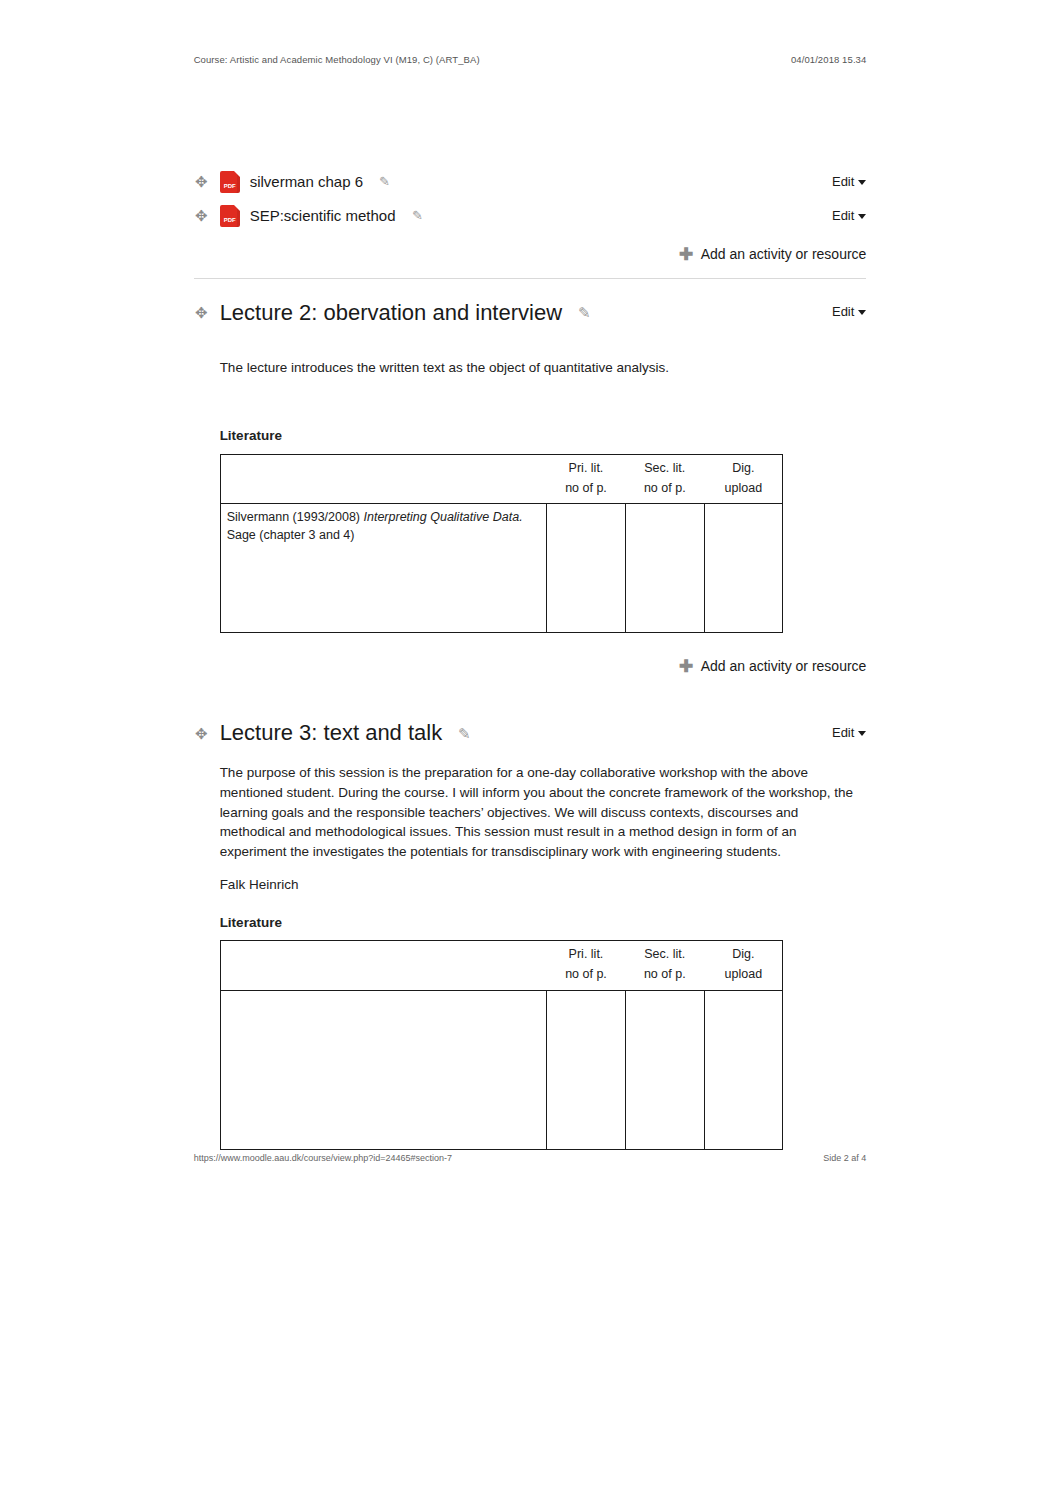Course: Artistic and Academic Methodology VI (M19, C) (ART_BA)
04/01/2018 15.34
✥
PDF
silverman chap 6
✎
Edit
✥
PDF
SEP:scientific method
✎
Edit
✚Add an activity or resource
✥
Lecture 2: obervation and interview
✎
Edit
The lecture introduces the written text as the object of quantitative analysis.
Literature
| | Pri. lit. | Sec. lit. | Dig. |
| --- | --- | --- | --- |
| | no of p. | no of p. | upload |
| Silvermann (1993/2008) Interpreting Qualitative Data. Sage (chapter 3 and 4) | | | |
✚Add an activity or resource
✥
Lecture 3: text and talk
✎
Edit
The purpose of this session is the preparation for a one-day collaborative workshop with the above mentioned student. During the course. I will inform you about the concrete framework of the workshop, the learning goals and the responsible teachers’ objectives. We will discuss contexts, discourses and methodical and methodological issues. This session must result in a method design in form of an experiment the investigates the potentials for transdisciplinary work with engineering students.
Falk Heinrich
Literature
| | Pri. lit. | Sec. lit. | Dig. |
| --- | --- | --- | --- |
| | no of p. | no of p. | upload |
https://www.moodle.aau.dk/course/view.php?id=24465#section-7
Side 2 af 4